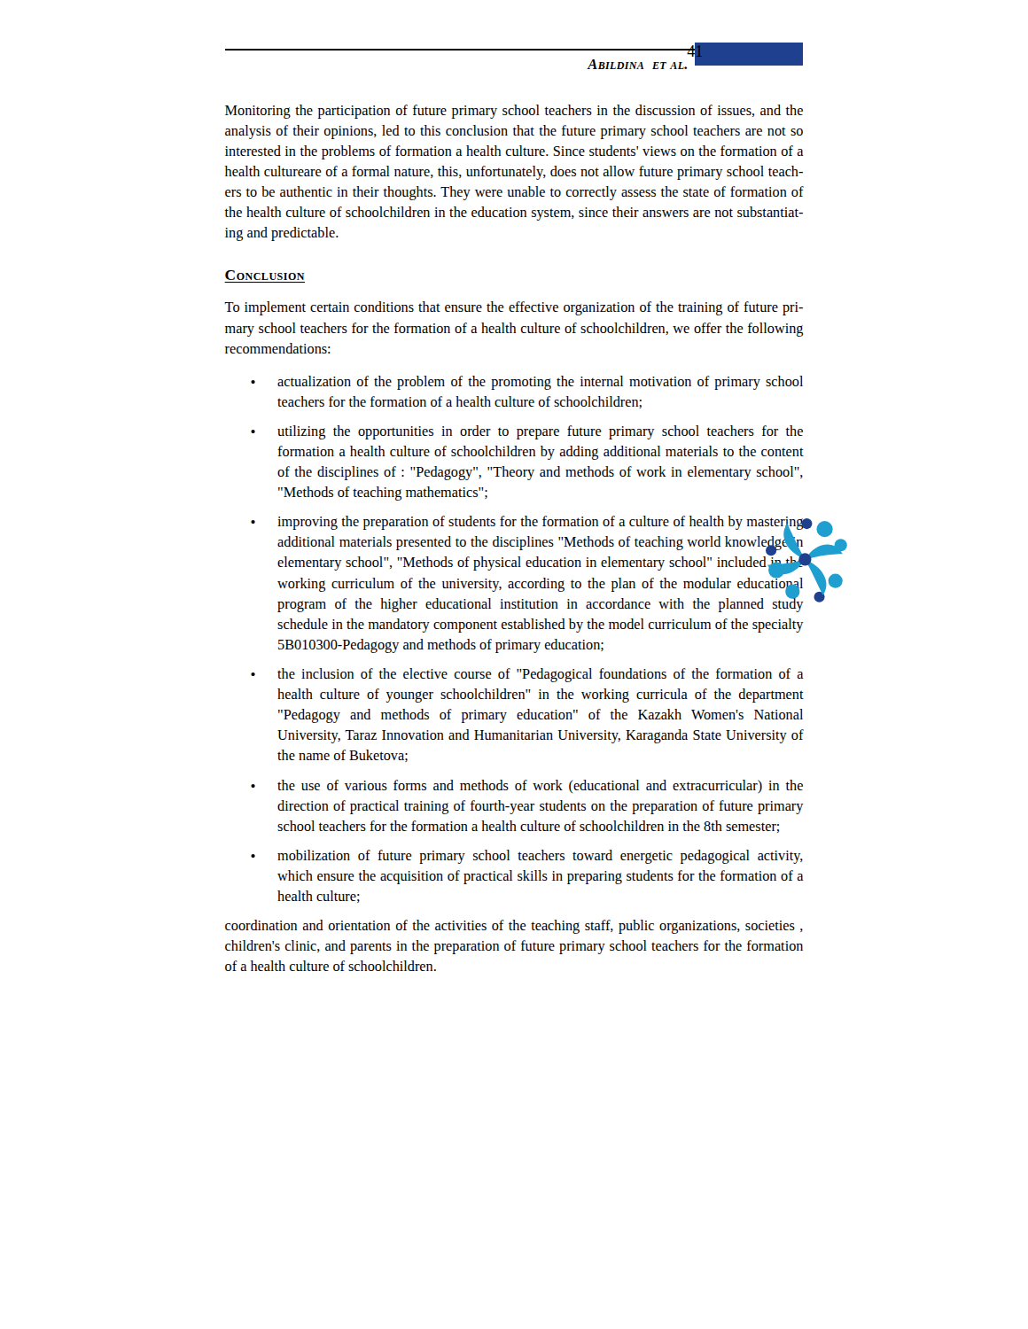41
Abildina et al.
Monitoring the participation of future primary school teachers in the discussion of issues, and the analysis of their opinions, led to this conclusion that the future primary school teachers are not so interested in the problems of formation a health culture. Since students' views on the formation of a health cultureare of a formal nature, this, unfortunately, does not allow future primary school teachers to be authentic in their thoughts. They were unable to correctly assess the state of formation of the health culture of schoolchildren in the education system, since their answers are not substantiating and predictable.
Conclusion
To implement certain conditions that ensure the effective organization of the training of future primary school teachers for the formation of a health culture of schoolchildren, we offer the following recommendations:
actualization of the problem of the promoting the internal motivation of primary school teachers for the formation of a health culture of schoolchildren;
utilizing the opportunities in order to prepare future primary school teachers for the formation a health culture of schoolchildren by adding additional materials to the content of the disciplines of : "Pedagogy", "Theory and methods of work in elementary school", "Methods of teaching mathematics";
improving the preparation of students for the formation of a culture of health by mastering additional materials presented to the disciplines "Methods of teaching world knowledge in elementary school", "Methods of physical education in elementary school" included in the working curriculum of the university, according to the plan of the modular educational program of the higher educational institution in accordance with the planned study schedule in the mandatory component established by the model curriculum of the specialty 5B010300-Pedagogy and methods of primary education;
the inclusion of the elective course of "Pedagogical foundations of the formation of a health culture of younger schoolchildren" in the working curricula of the department "Pedagogy and methods of primary education" of the Kazakh Women's National University, Taraz Innovation and Humanitarian University, Karaganda State University of the name of Buketova;
the use of various forms and methods of work (educational and extracurricular) in the direction of practical training of fourth-year students on the preparation of future primary school teachers for the formation a health culture of schoolchildren in the 8th semester;
mobilization of future primary school teachers toward energetic pedagogical activity, which ensure the acquisition of practical skills in preparing students for the formation of a health culture;
coordination and orientation of the activities of the teaching staff, public organizations, societies , children's clinic, and parents in the preparation of future primary school teachers for the formation of a health culture of schoolchildren.